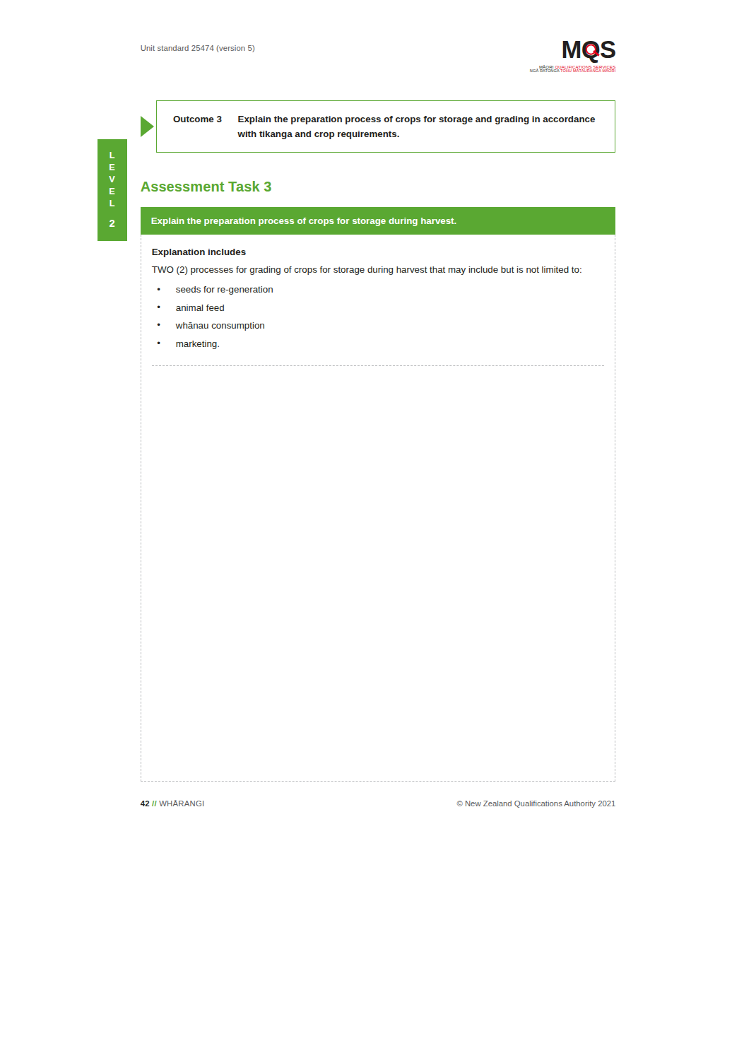Unit standard 25474 (version 5)
MQS
MĀORI QUALIFICATIONS SERVICES
NGĀ RATONGA TOHU MĀTAURANGA MĀORI
L
E
V
E
L 2
Outcome 3
Explain the preparation process of crops for storage and grading in accordance with tikanga and crop requirements.
Assessment Task 3
Explain the preparation process of crops for storage during harvest.
Explanation includes
TWO (2) processes for grading of crops for storage during harvest that may include but is not limited to:
seeds for re-generation
animal feed
whānau consumption
marketing.
42 // WHĀRANGI
© New Zealand Qualifications Authority 2021